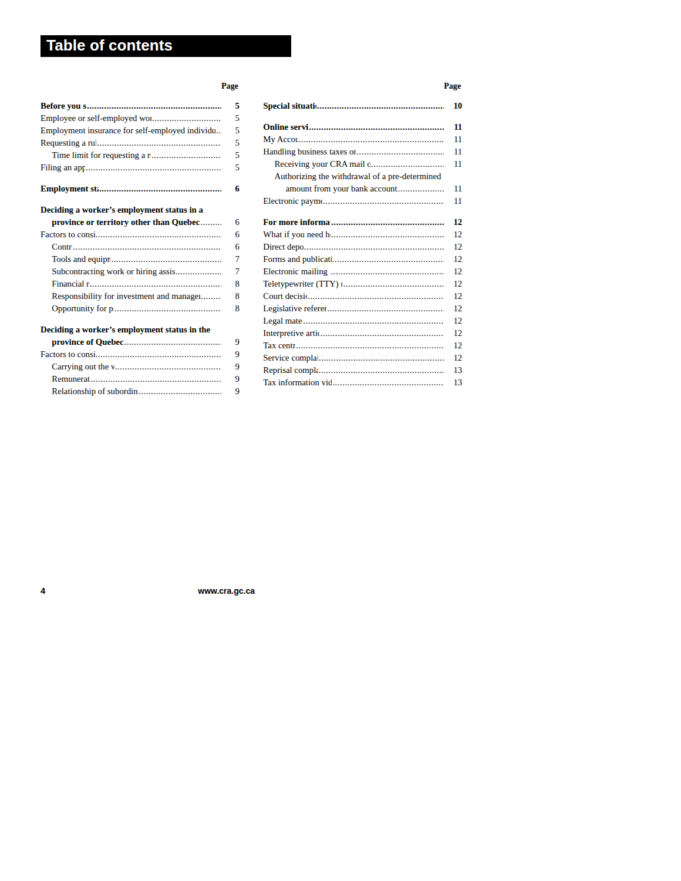Table of contents
Page
Before you start....................................................................... 5
Employee or self-employed worker?................................ 5
Employment insurance for self-employed individuals.. 5
Requesting a ruling............................................................. 5
Time limit for requesting a ruling................................. 5
Filing an appeal..................................................................... 5
Employment status............................................................. 6
Deciding a worker’s employment status in a
province or territory other than Quebec...................... 6
Factors to consider.............................................................. 6
Control.............................................................................. 6
Tools and equipment....................................................... 7
Subcontracting work or hiring assistants..................... 7
Financial risk.................................................................... 8
Responsibility for investment and management......... 8
Opportunity for profit..................................................... 8
Deciding a worker’s employment status in the
province of Quebec........................................................... 9
Factors to consider.............................................................. 9
Carrying out the work..................................................... 9
Remuneration.................................................................... 9
Relationship of subordination........................................ 9
Page
Special situations.............................................................. 10
Online services.................................................................... 11
My Account......................................................................... 11
Handling business taxes online......................................... 11
Receiving your CRA mail online................................... 11
Authorizing the withdrawal of a pre-determined
amount from your bank account............................... 11
Electronic payments........................................................... 11
For more information....................................................... 12
What if you need help?....................................................... 12
Direct deposit..................................................................... 12
Forms and publications...................................................... 12
Electronic mailing lists....................................................... 12
Teletypewriter (TTY) users................................................. 12
Court decisions.................................................................... 12
Legislative references......................................................... 12
Legal material......................................................................... 12
Interpretive articles............................................................ 12
Tax centres.......................................................................... 12
Service complaints............................................................. 12
Reprisal complaint............................................................. 13
Tax information videos..................................................... 13
4
www.cra.gc.ca